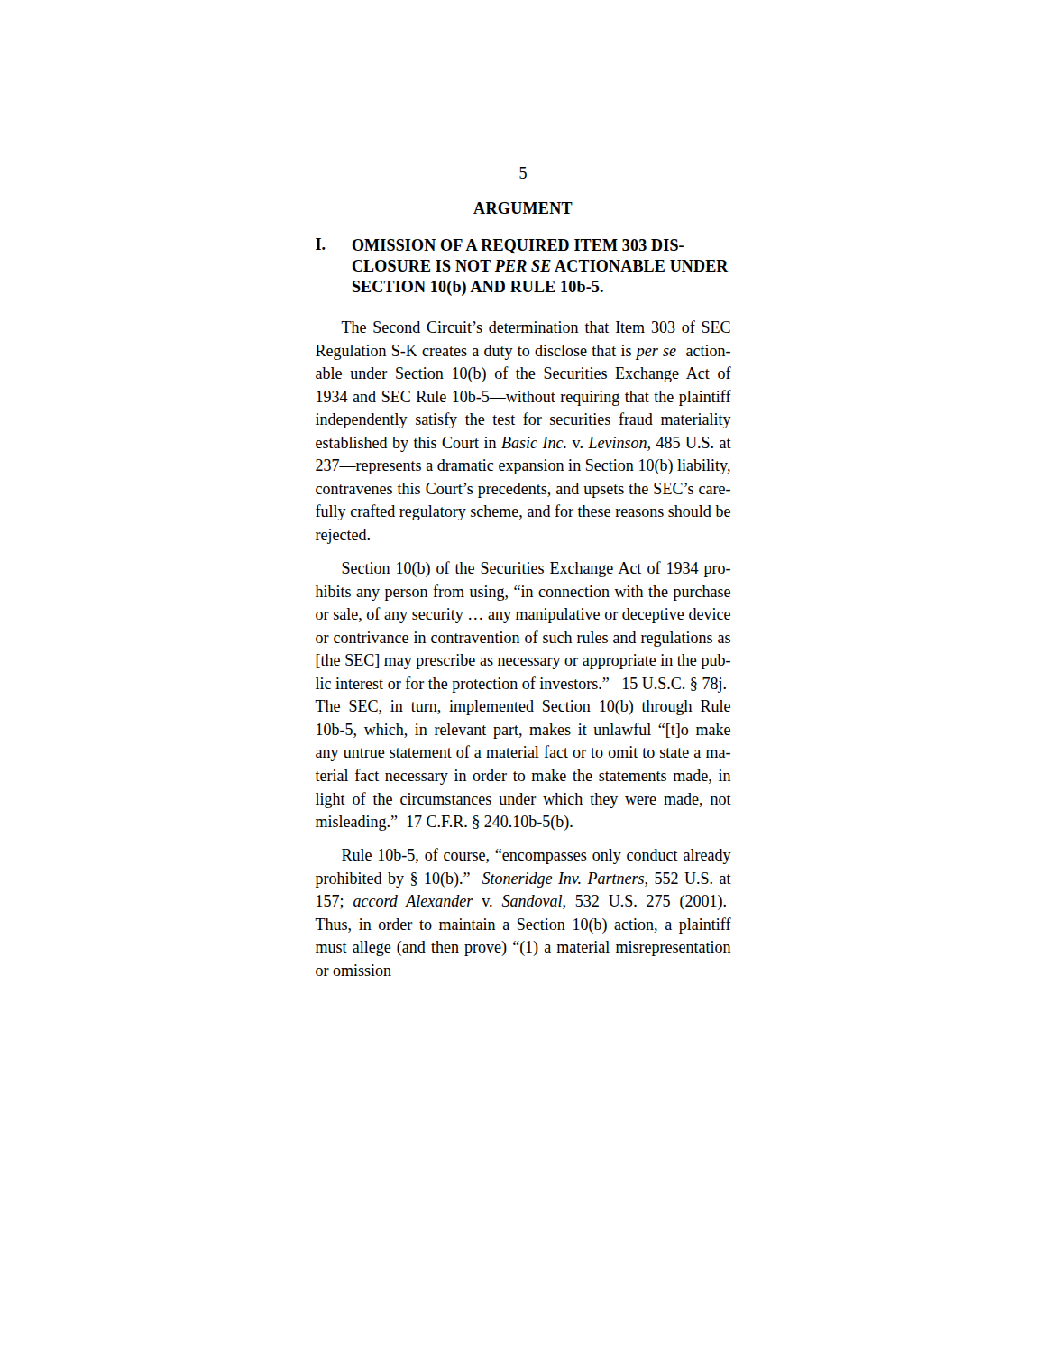5
ARGUMENT
I.
OMISSION OF A REQUIRED ITEM 303 DIS­CLOSURE IS NOT PER SE ACTIONABLE UNDER SECTION 10(b) AND RULE 10b-5.
The Second Circuit’s determination that Item 303 of SEC Regulation S-K creates a duty to disclose that is per se actionable under Section 10(b) of the Secu­rities Exchange Act of 1934 and SEC Rule 10b-5—without requiring that the plaintiff independently satisfy the test for securities fraud materiality estab­lished by this Court in Basic Inc. v. Levinson, 485 U.S. at 237—represents a dramatic expansion in Sec­tion 10(b) liability, contravenes this Court’s prece­dents, and upsets the SEC’s carefully crafted regula­tory scheme, and for these reasons should be rejected.
Section 10(b) of the Securities Exchange Act of 1934 prohibits any person from using, “in connection with the purchase or sale, of any security … any ma­nipulative or deceptive device or contrivance in con­travention of such rules and regulations as [the SEC] may prescribe as necessary or appropriate in the pub­lic interest or for the protection of investors.” 15 U.S.C. § 78j. The SEC, in turn, implemented Section 10(b) through Rule 10b-5, which, in relevant part, makes it unlawful “[t]o make any untrue statement of a material fact or to omit to state a material fact necessary in order to make the statements made, in light of the circumstances under which they were made, not misleading.” 17 C.F.R. § 240.10b-5(b).
Rule 10b-5, of course, “encompasses only conduct already prohibited by § 10(b).” Stoneridge Inv. Part­ners, 552 U.S. at 157; accord Alexander v. Sandoval, 532 U.S. 275 (2001). Thus, in order to maintain a Section 10(b) action, a plaintiff must allege (and then prove) “(1) a material misrepresentation or omission